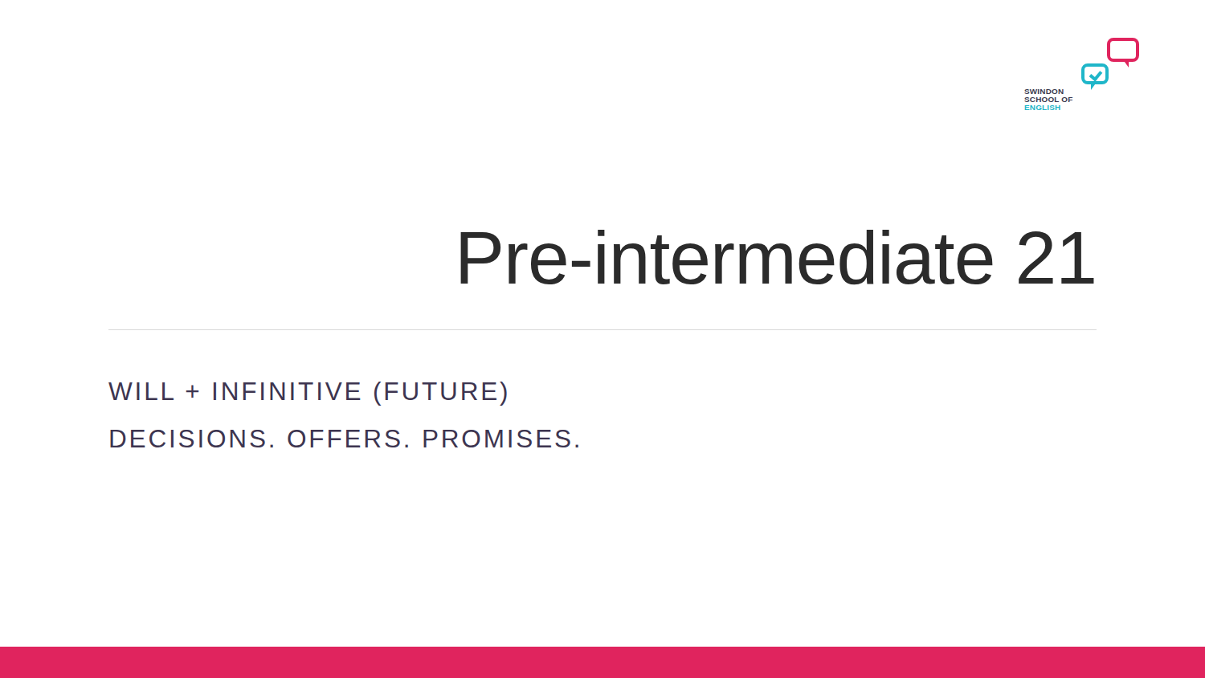Swindon
School of
English
Pre-intermediate 21
Will + infinitive (future)
Decisions. Offers. Promises.